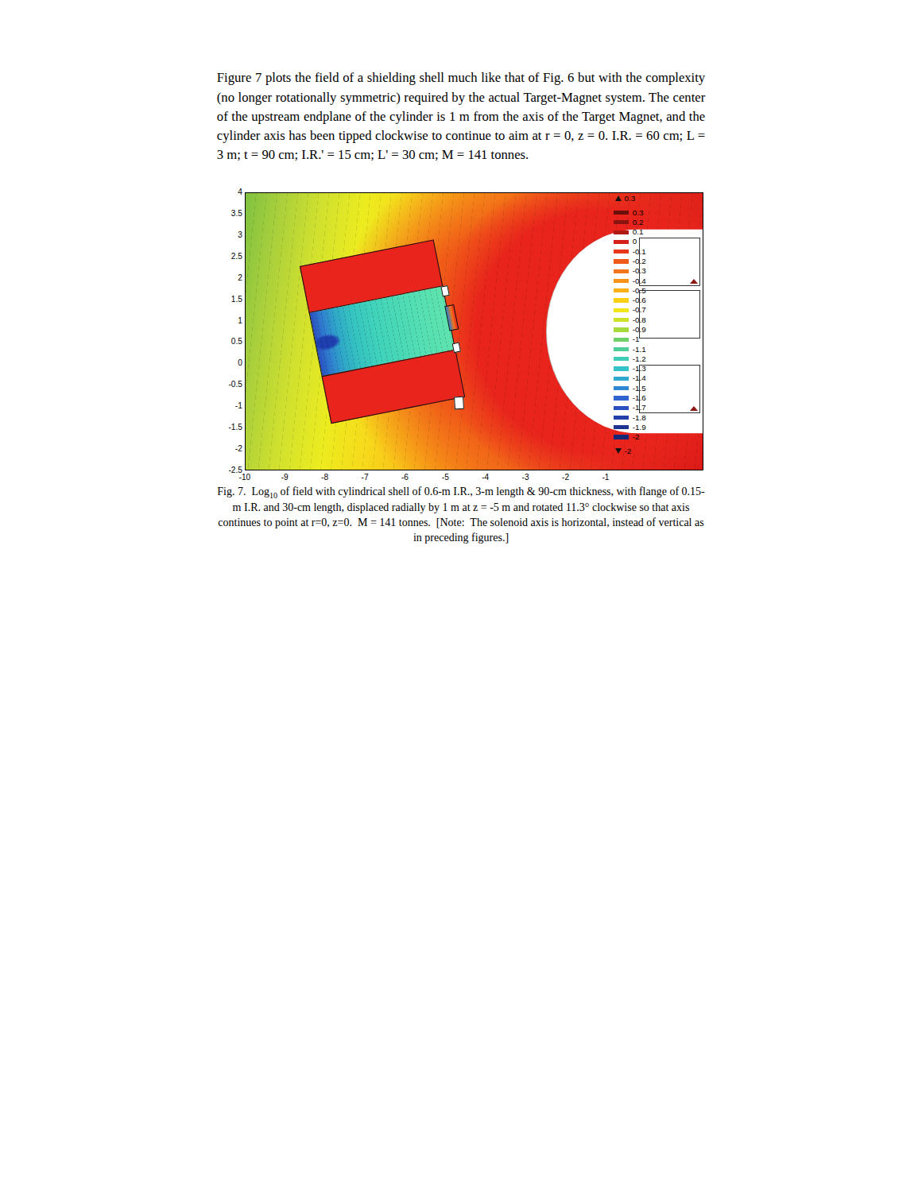Figure 7 plots the field of a shielding shell much like that of Fig. 6 but with the complexity (no longer rotationally symmetric) required by the actual Target-Magnet system. The center of the upstream endplane of the cylinder is 1 m from the axis of the Target Magnet, and the cylinder axis has been tipped clockwise to continue to aim at r = 0, z = 0. I.R. = 60 cm; L = 3 m; t = 90 cm; I.R.' = 15 cm; L' = 30 cm; M = 141 tonnes.
4 3.5 3 2.5 2 1.5 1 0.5 0 -0.5 -1 -1.5 -2 -2.5
0.3
0.3
0.2
0.1
0
-0.1
-0.2
-0.3
-0.4
-0.5
-0.6
-0.7
-0.8
-0.9
-1
-1.1
-1.2
-1.3
-1.4
-1.5
-1.6
-1.7
-1.8
-1.9
-2
-2
-10 -9 -8 -7 -6 -5 -4 -3 -2 -1
Fig. 7. Log10 of field with cylindrical shell of 0.6-m I.R., 3-m length & 90-cm thickness, with flange of 0.15-m I.R. and 30-cm length, displaced radially by 1 m at z = -5 m and rotated 11.3° clockwise so that axis continues to point at r=0, z=0. M = 141 tonnes. [Note: The solenoid axis is horizontal, instead of vertical as in preceding figures.]